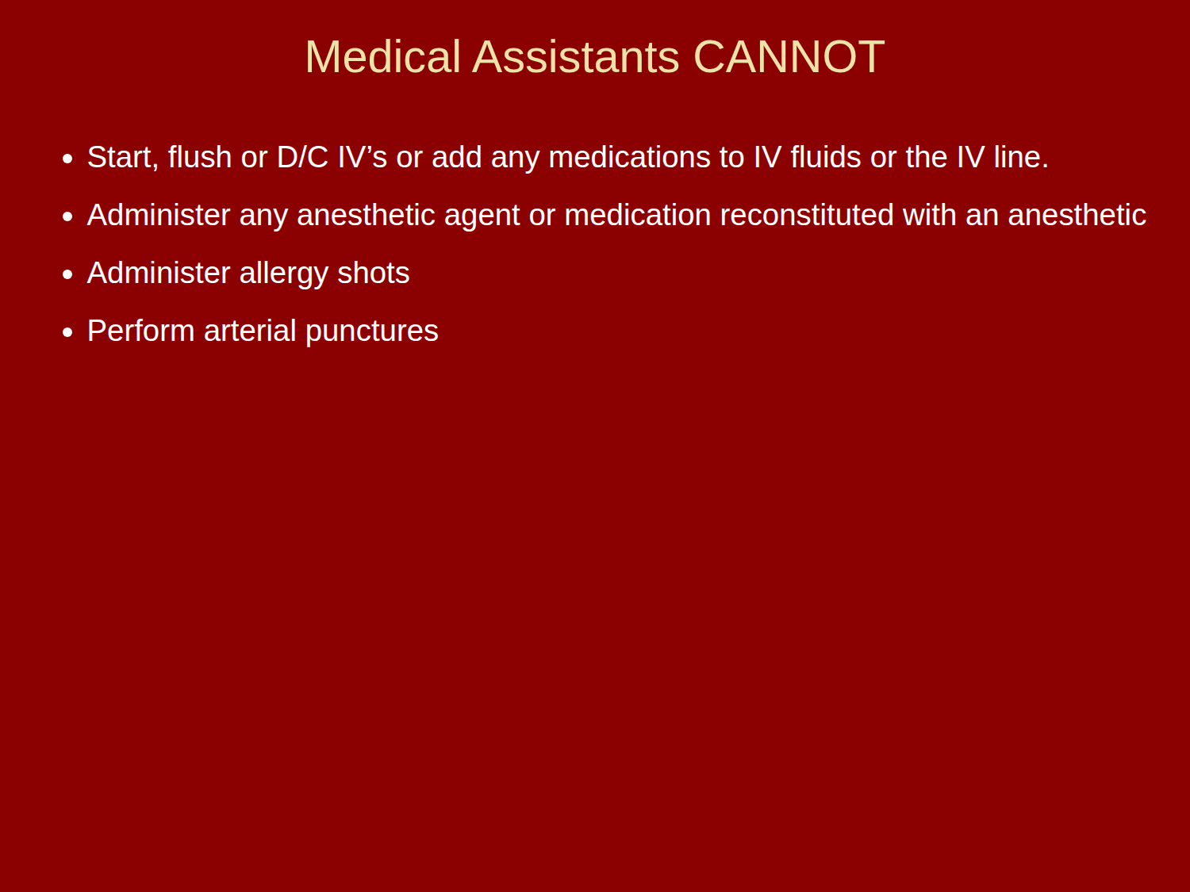Medical Assistants CANNOT
Start, flush or D/C IV’s or add any medications to IV fluids or the IV line.
Administer any anesthetic agent or medication reconstituted with an anesthetic
Administer allergy shots
Perform arterial punctures